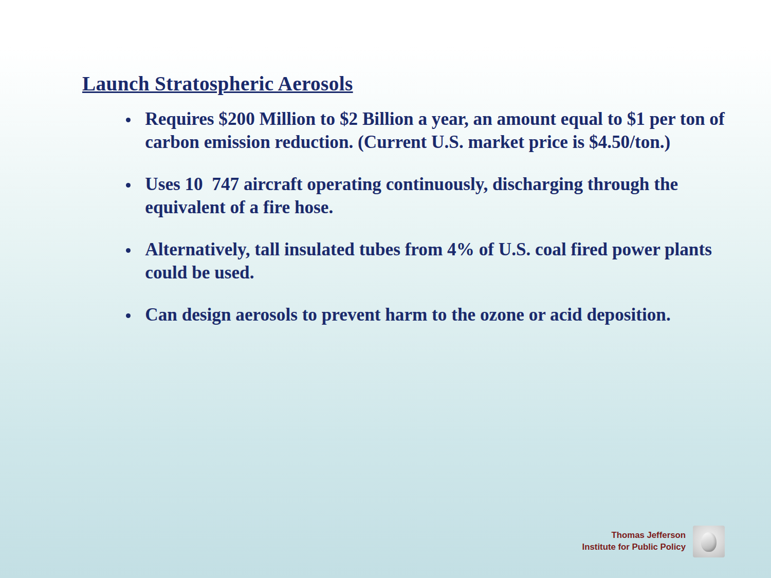Launch Stratospheric Aerosols
Requires $200 Million to $2 Billion a year, an amount equal to $1 per ton of carbon emission reduction. (Current U.S. market price is $4.50/ton.)
Uses 10 747 aircraft operating continuously, discharging through the equivalent of a fire hose.
Alternatively, tall insulated tubes from 4% of U.S. coal fired power plants could be used.
Can design aerosols to prevent harm to the ozone or acid deposition.
Thomas Jefferson
Institute for Public Policy